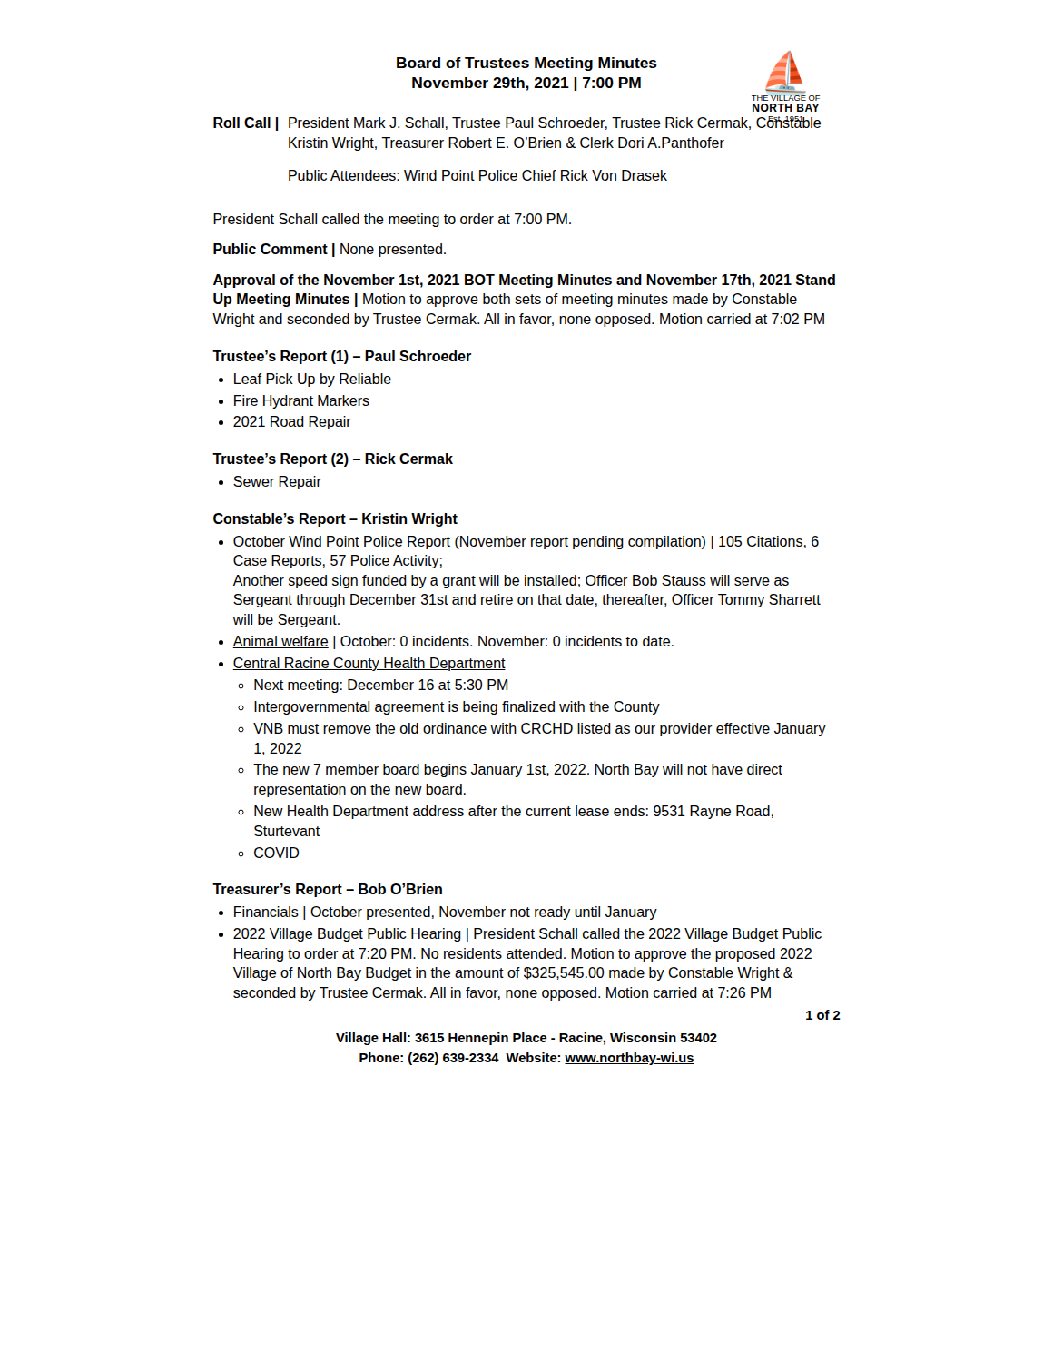⛵
THE VILLAGE OF
NORTH BAY
Est. 1951
Board of Trustees Meeting Minutes November 29th, 2021 | 7:00 PM
Roll Call |
President Mark J. Schall, Trustee Paul Schroeder, Trustee Rick Cermak, Constable Kristin Wright, Treasurer Robert E. O’Brien & Clerk Dori A.Panthofer
Public Attendees: Wind Point Police Chief Rick Von Drasek
President Schall called the meeting to order at 7:00 PM.
Public Comment | None presented.
Approval of the November 1st, 2021 BOT Meeting Minutes and November 17th, 2021 Stand Up Meeting Minutes | Motion to approve both sets of meeting minutes made by Constable Wright and seconded by Trustee Cermak. All in favor, none opposed. Motion carried at 7:02 PM
Trustee’s Report (1) – Paul Schroeder
Leaf Pick Up by Reliable
Fire Hydrant Markers
2021 Road Repair
Trustee’s Report (2) – Rick Cermak
Sewer Repair
Constable’s Report – Kristin Wright
October Wind Point Police Report (November report pending compilation) | 105 Citations, 6 Case Reports, 57 Police Activity;
Another speed sign funded by a grant will be installed; Officer Bob Stauss will serve as Sergeant through December 31st and retire on that date, thereafter, Officer Tommy Sharrett will be Sergeant.
Animal welfare | October: 0 incidents. November: 0 incidents to date.
Central Racine County Health Department
Next meeting: December 16 at 5:30 PM
Intergovernmental agreement is being finalized with the County
VNB must remove the old ordinance with CRCHD listed as our provider effective January 1, 2022
The new 7 member board begins January 1st, 2022. North Bay will not have direct representation on the new board.
New Health Department address after the current lease ends: 9531 Rayne Road, Sturtevant
COVID
Treasurer’s Report – Bob O’Brien
Financials | October presented, November not ready until January
2022 Village Budget Public Hearing | President Schall called the 2022 Village Budget Public Hearing to order at 7:20 PM. No residents attended. Motion to approve the proposed 2022 Village of North Bay Budget in the amount of $325,545.00 made by Constable Wright & seconded by Trustee Cermak. All in favor, none opposed. Motion carried at 7:26 PM
1 of 2
Village Hall: 3615 Hennepin Place - Racine, Wisconsin 53402
Phone: (262) 639-2334 Website: www.northbay-wi.us